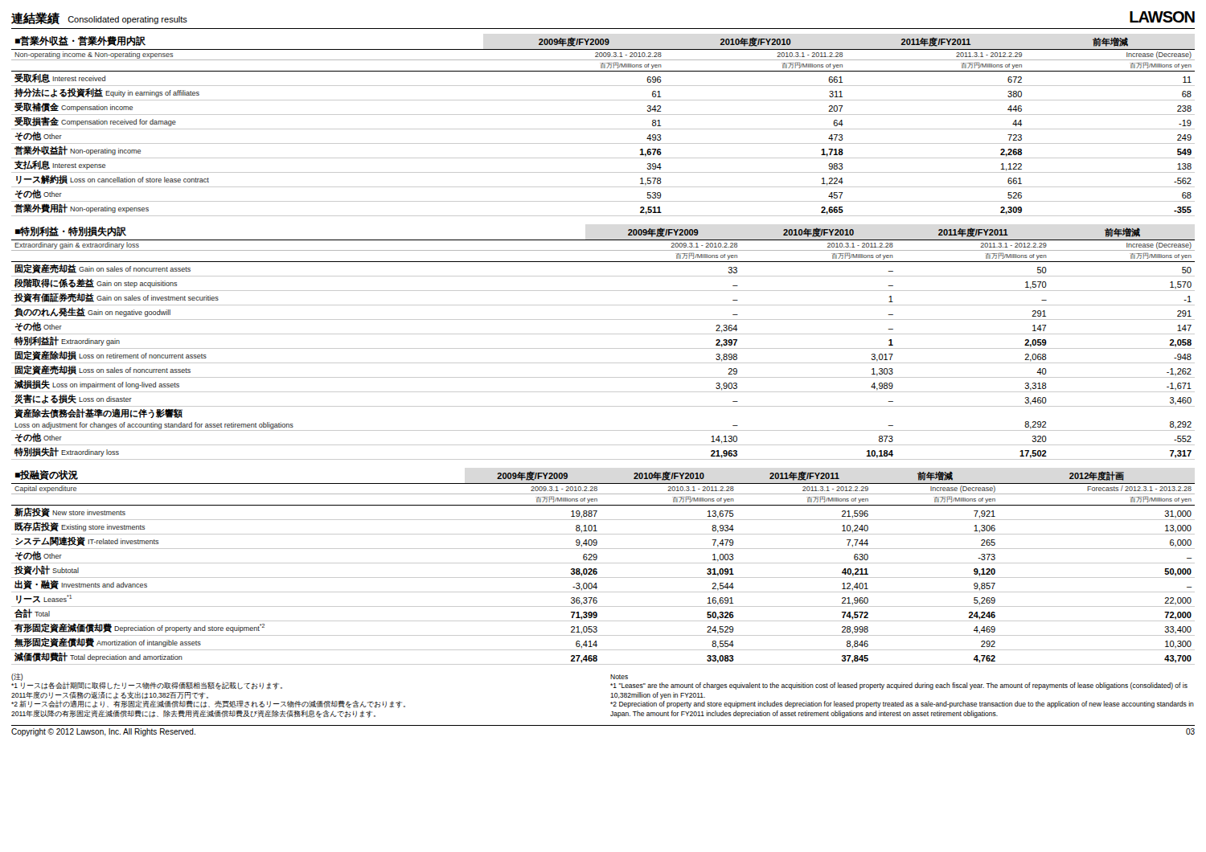連結業績 Consolidated operating results
LAWSON
| ■営業外収益・営業外費用内訳 | 2009年度/FY2009 | 2010年度/FY2010 | 2011年度/FY2011 | 前年増減 |
| Non-operating income & Non-operating expenses | 2009.3.1 - 2010.2.28 | 2010.3.1 - 2011.2.28 | 2011.3.1 - 2012.2.29 | Increase (Decrease) |
| | 百万円/Millions of yen | 百万円/Millions of yen | 百万円/Millions of yen | 百万円/Millions of yen |
| 受取利息 Interest received | 696 | 661 | 672 | 11 |
| 持分法による投資利益 Equity in earnings of affiliates | 61 | 311 | 380 | 68 |
| 受取補償金 Compensation income | 342 | 207 | 446 | 238 |
| 受取損害金 Compensation received for damage | 81 | 64 | 44 | -19 |
| その他 Other | 493 | 473 | 723 | 249 |
| 営業外収益計 Non-operating income | 1,676 | 1,718 | 2,268 | 549 |
| 支払利息 Interest expense | 394 | 983 | 1,122 | 138 |
| リース解約損 Loss on cancellation of store lease contract | 1,578 | 1,224 | 661 | -562 |
| その他 Other | 539 | 457 | 526 | 68 |
| 営業外費用計 Non-operating expenses | 2,511 | 2,665 | 2,309 | -355 |
| ■特別利益・特別損失内訳 | 2009年度/FY2009 | 2010年度/FY2010 | 2011年度/FY2011 | 前年増減 |
| Extraordinary gain & extraordinary loss | 2009.3.1 - 2010.2.28 | 2010.3.1 - 2011.2.28 | 2011.3.1 - 2012.2.29 | Increase (Decrease) |
| | 百万円/Millions of yen | 百万円/Millions of yen | 百万円/Millions of yen | 百万円/Millions of yen |
| 固定資産売却益 Gain on sales of noncurrent assets | 33 | – | 50 | 50 |
| 段階取得に係る差益 Gain on step acquisitions | – | – | 1,570 | 1,570 |
| 投資有価証券売却益 Gain on sales of investment securities | – | 1 | – | -1 |
| 負ののれん発生益 Gain on negative goodwill | – | – | 291 | 291 |
| その他 Other | 2,364 | – | 147 | 147 |
| 特別利益計 Extraordinary gain | 2,397 | 1 | 2,059 | 2,058 |
| 固定資産除却損 Loss on retirement of noncurrent assets | 3,898 | 3,017 | 2,068 | -948 |
| 固定資産売却損 Loss on sales of noncurrent assets | 29 | 1,303 | 40 | -1,262 |
| 減損損失 Loss on impairment of long-lived assets | 3,903 | 4,989 | 3,318 | -1,671 |
| 災害による損失 Loss on disaster | – | – | 3,460 | 3,460 |
| 資産除去債務会計基準の適用に伴う影響額 Loss on adjustment for changes of accounting standard for asset retirement obligations | – | – | 8,292 | 8,292 |
| その他 Other | 14,130 | 873 | 320 | -552 |
| 特別損失計 Extraordinary loss | 21,963 | 10,184 | 17,502 | 7,317 |
| ■投融資の状況 | 2009年度/FY2009 | 2010年度/FY2010 | 2011年度/FY2011 | 前年増減 | 2012年度計画 |
| Capital expenditure | 2009.3.1 - 2010.2.28 | 2010.3.1 - 2011.2.28 | 2011.3.1 - 2012.2.29 | Increase (Decrease) | Forecasts / 2012.3.1 - 2013.2.28 |
| | 百万円/Millions of yen | 百万円/Millions of yen | 百万円/Millions of yen | 百万円/Millions of yen | 百万円/Millions of yen |
| 新店投資 New store investments | 19,887 | 13,675 | 21,596 | 7,921 | 31,000 |
| 既存店投資 Existing store investments | 8,101 | 8,934 | 10,240 | 1,306 | 13,000 |
| システム関連投資 IT-related investments | 9,409 | 7,479 | 7,744 | 265 | 6,000 |
| その他 Other | 629 | 1,003 | 630 | -373 | – |
| 投資小計 Subtotal | 38,026 | 31,091 | 40,211 | 9,120 | 50,000 |
| 出資・融資 Investments and advances | -3,004 | 2,544 | 12,401 | 9,857 | – |
| リース Leases *1 | 36,376 | 16,691 | 21,960 | 5,269 | 22,000 |
| 合計 Total | 71,399 | 50,326 | 74,572 | 24,246 | 72,000 |
| 有形固定資産減価償却費 Depreciation of property and store equipment *2 | 21,053 | 24,529 | 28,998 | 4,469 | 33,400 |
| 無形固定資産償却費 Amortization of intangible assets | 6,414 | 8,554 | 8,846 | 292 | 10,300 |
| 減価償却費計 Total depreciation and amortization | 27,468 | 33,083 | 37,845 | 4,762 | 43,700 |
(注)
*1 リースは各会計期間に取得したリース物件の取得価額相当額を記載しております。
2011年度のリース債務の返済による支出は10,382百万円です。
*2 新リース会計の適用により、有形固定資産減価償却費には、売買処理されるリース物件の減価償却費を含んでおります。
2011年度以降の有形固定資産減価償却費には、除去費用資産減価償却費及び資産除去債務利息を含んでおります。
Notes
*1 "Leases" are the amount of charges equivalent to the acquisition cost of leased property acquired during each fiscal year. The amount of repayments of lease obligations (consolidated) of is 10,382million of yen in FY2011.
*2 Depreciation of property and store equipment includes depreciation for leased property treated as a sale-and-purchase transaction due to the application of new lease accounting standards in Japan. The amount for FY2011 includes depreciation of asset retirement obligations and interest on asset retirement obligations.
Copyright © 2012 Lawson, Inc. All Rights Reserved.
03